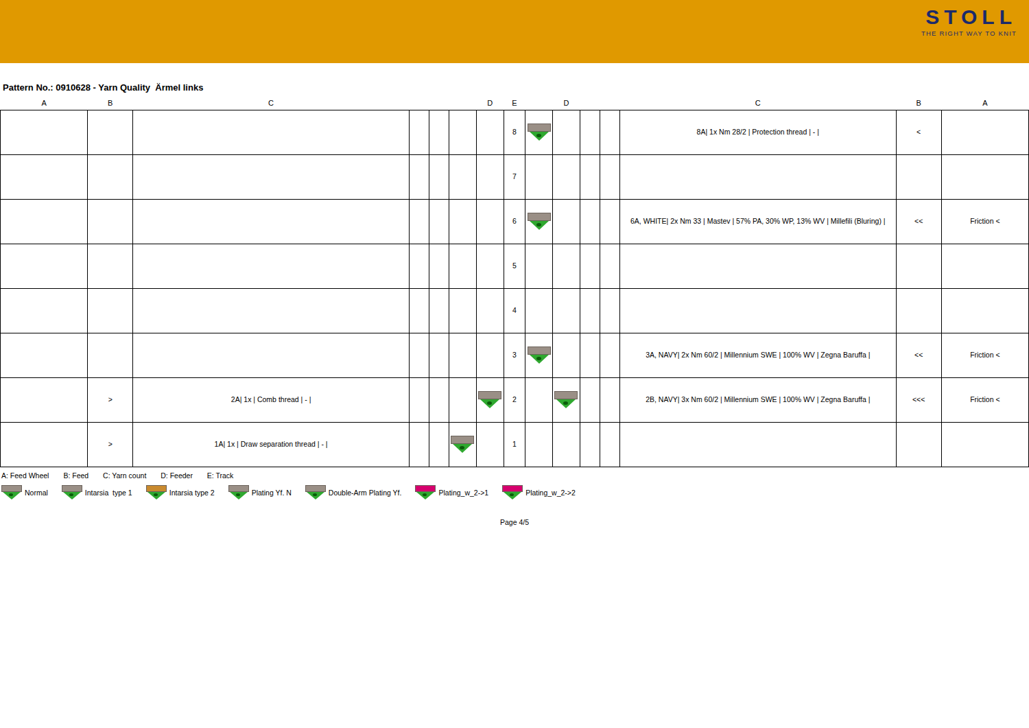STOLL
THE RIGHT WAY TO KNIT
Pattern No.: 0910628 - Yarn Quality Ärmel links
| A | B | C | | | | D | E | | D | | | C | B | A |
| | | | | | | | 8 | | | | | 8A/ 1x Nm 28/2 / Protection thread / - / | < | |
| | | | | | | | 7 | | | | | | | |
| | | | | | | | 6 | | | | | 6A, WHITE/ 2x Nm 33 / Mastev / 57% PA, 30% WP, 13% WV / Millefili (Bluring) / | << | Friction < |
| | | | | | | | 5 | | | | | | | |
| | | | | | | | 4 | | | | | | | |
| | | | | | | | 3 | | | | | 3A, NAVY/ 2x Nm 60/2 / Millennium SWE / 100% WV / Zegna Baruffa / | << | Friction < |
| | > | 2A/ 1x / Comb thread / - / | | | | | 2 | | | | | 2B, NAVY/ 3x Nm 60/2 / Millennium SWE / 100% WV / Zegna Baruffa / | <<< | Friction < |
| | > | 1A/ 1x / Draw separation thread / - / | | | | | 1 | | | | | | | |
A: Feed Wheel B: Feed C: Yarn count D: Feeder E: Track
Normal
Intarsia type 1
Intarsia type 2
Plating Yf. N
Double-Arm Plating Yf.
Plating_w_2->1
Plating_w_2->2
Page 4/5